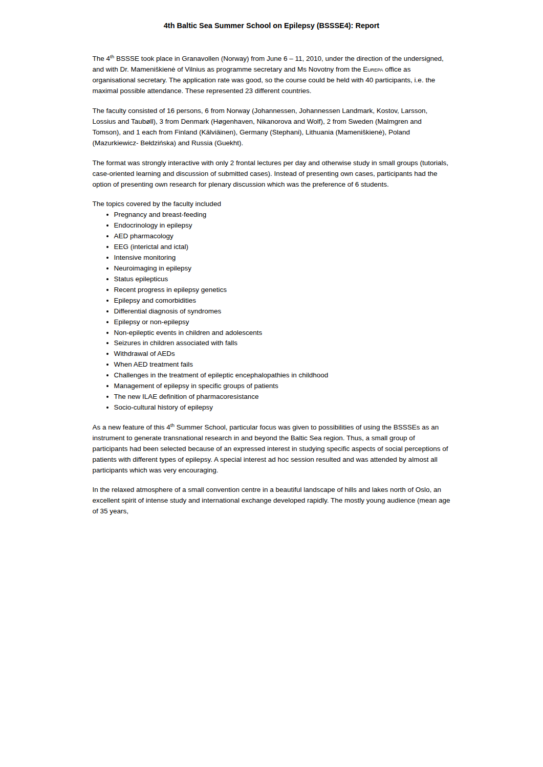4th Baltic Sea Summer School on Epilepsy (BSSSE4): Report
The 4th BSSSE took place in Granavollen (Norway) from June 6 – 11, 2010, under the direction of the undersigned, and with Dr. Mameniškienė of Vilnius as programme secretary and Ms Novotny from the Eurepa office as organisational secretary. The application rate was good, so the course could be held with 40 participants, i.e. the maximal possible attendance. These represented 23 different countries.
The faculty consisted of 16 persons, 6 from Norway (Johannessen, Johannessen Landmark, Kostov, Larsson, Lossius and Taubøll), 3 from Denmark (Høgenhaven, Nikanorova and Wolf), 2 from Sweden (Malmgren and Tomson), and 1 each from Finland (Kälviäinen), Germany (Stephani), Lithuania (Mameniškienė), Poland (Mazurkiewicz- Bełdzińska) and Russia (Guekht).
The format was strongly interactive with only 2 frontal lectures per day and otherwise study in small groups (tutorials, case-oriented learning and discussion of submitted cases). Instead of presenting own cases, participants had the option of presenting own research for plenary discussion which was the preference of 6 students.
The topics covered by the faculty included
Pregnancy and breast-feeding
Endocrinology in epilepsy
AED pharmacology
EEG (interictal and ictal)
Intensive monitoring
Neuroimaging in epilepsy
Status epilepticus
Recent progress in epilepsy genetics
Epilepsy and comorbidities
Differential diagnosis of syndromes
Epilepsy or non-epilepsy
Non-epileptic events in children and adolescents
Seizures in children associated with falls
Withdrawal of AEDs
When AED treatment fails
Challenges in the treatment of epileptic encephalopathies in childhood
Management of epilepsy in specific groups of patients
The new ILAE definition of pharmacoresistance
Socio-cultural history of epilepsy
As a new feature of this 4th Summer School, particular focus was given to possibilities of using the BSSSEs as an instrument to generate transnational research in and beyond the Baltic Sea region. Thus, a small group of participants had been selected because of an expressed interest in studying specific aspects of social perceptions of patients with different types of epilepsy. A special interest ad hoc session resulted and was attended by almost all participants which was very encouraging.
In the relaxed atmosphere of a small convention centre in a beautiful landscape of hills and lakes north of Oslo, an excellent spirit of intense study and international exchange developed rapidly. The mostly young audience (mean age of 35 years,